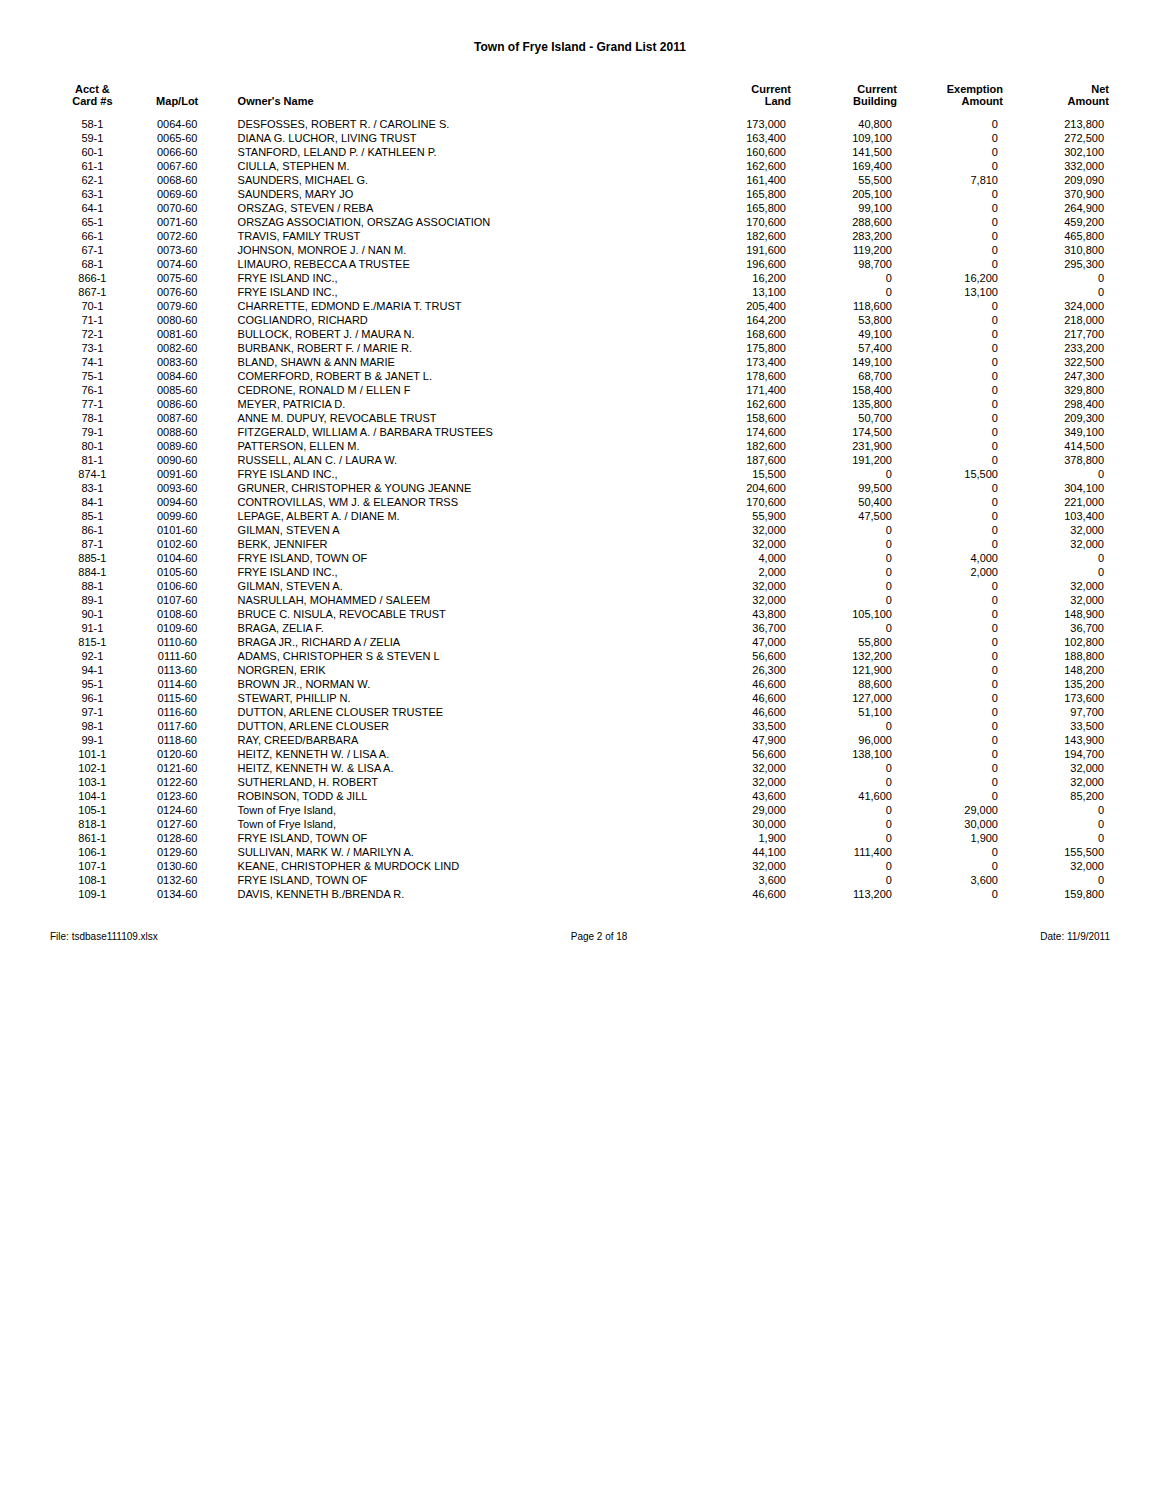Town of Frye Island - Grand List 2011
| Acct & Card #s | Map/Lot | Owner's Name | Current Land | Current Building | Exemption Amount | Net Amount |
| --- | --- | --- | --- | --- | --- | --- |
| 58-1 | 0064-60 | DESFOSSES, ROBERT R. / CAROLINE S. | 173,000 | 40,800 | 0 | 213,800 |
| 59-1 | 0065-60 | DIANA G. LUCHOR, LIVING TRUST | 163,400 | 109,100 | 0 | 272,500 |
| 60-1 | 0066-60 | STANFORD, LELAND P. / KATHLEEN P. | 160,600 | 141,500 | 0 | 302,100 |
| 61-1 | 0067-60 | CIULLA, STEPHEN M. | 162,600 | 169,400 | 0 | 332,000 |
| 62-1 | 0068-60 | SAUNDERS, MICHAEL G. | 161,400 | 55,500 | 7,810 | 209,090 |
| 63-1 | 0069-60 | SAUNDERS, MARY JO | 165,800 | 205,100 | 0 | 370,900 |
| 64-1 | 0070-60 | ORSZAG, STEVEN / REBA | 165,800 | 99,100 | 0 | 264,900 |
| 65-1 | 0071-60 | ORSZAG ASSOCIATION, ORSZAG ASSOCIATION | 170,600 | 288,600 | 0 | 459,200 |
| 66-1 | 0072-60 | TRAVIS, FAMILY TRUST | 182,600 | 283,200 | 0 | 465,800 |
| 67-1 | 0073-60 | JOHNSON, MONROE J. / NAN M. | 191,600 | 119,200 | 0 | 310,800 |
| 68-1 | 0074-60 | LIMAURO, REBECCA A TRUSTEE | 196,600 | 98,700 | 0 | 295,300 |
| 866-1 | 0075-60 | FRYE ISLAND INC., | 16,200 | 0 | 16,200 | 0 |
| 867-1 | 0076-60 | FRYE ISLAND INC., | 13,100 | 0 | 13,100 | 0 |
| 70-1 | 0079-60 | CHARRETTE, EDMOND E./MARIA T. TRUST | 205,400 | 118,600 | 0 | 324,000 |
| 71-1 | 0080-60 | COGLIANDRO, RICHARD | 164,200 | 53,800 | 0 | 218,000 |
| 72-1 | 0081-60 | BULLOCK, ROBERT J. / MAURA N. | 168,600 | 49,100 | 0 | 217,700 |
| 73-1 | 0082-60 | BURBANK, ROBERT F. / MARIE R. | 175,800 | 57,400 | 0 | 233,200 |
| 74-1 | 0083-60 | BLAND, SHAWN & ANN MARIE | 173,400 | 149,100 | 0 | 322,500 |
| 75-1 | 0084-60 | COMERFORD, ROBERT B & JANET L. | 178,600 | 68,700 | 0 | 247,300 |
| 76-1 | 0085-60 | CEDRONE, RONALD M / ELLEN F | 171,400 | 158,400 | 0 | 329,800 |
| 77-1 | 0086-60 | MEYER, PATRICIA D. | 162,600 | 135,800 | 0 | 298,400 |
| 78-1 | 0087-60 | ANNE M. DUPUY, REVOCABLE TRUST | 158,600 | 50,700 | 0 | 209,300 |
| 79-1 | 0088-60 | FITZGERALD, WILLIAM A. / BARBARA TRUSTEES | 174,600 | 174,500 | 0 | 349,100 |
| 80-1 | 0089-60 | PATTERSON, ELLEN M. | 182,600 | 231,900 | 0 | 414,500 |
| 81-1 | 0090-60 | RUSSELL, ALAN C. / LAURA W. | 187,600 | 191,200 | 0 | 378,800 |
| 874-1 | 0091-60 | FRYE ISLAND INC., | 15,500 | 0 | 15,500 | 0 |
| 83-1 | 0093-60 | GRUNER, CHRISTOPHER & YOUNG JEANNE | 204,600 | 99,500 | 0 | 304,100 |
| 84-1 | 0094-60 | CONTROVILLAS, WM J. & ELEANOR TRSS | 170,600 | 50,400 | 0 | 221,000 |
| 85-1 | 0099-60 | LEPAGE, ALBERT A. / DIANE M. | 55,900 | 47,500 | 0 | 103,400 |
| 86-1 | 0101-60 | GILMAN, STEVEN A | 32,000 | 0 | 0 | 32,000 |
| 87-1 | 0102-60 | BERK, JENNIFER | 32,000 | 0 | 0 | 32,000 |
| 885-1 | 0104-60 | FRYE ISLAND, TOWN OF | 4,000 | 0 | 4,000 | 0 |
| 884-1 | 0105-60 | FRYE ISLAND INC., | 2,000 | 0 | 2,000 | 0 |
| 88-1 | 0106-60 | GILMAN, STEVEN A. | 32,000 | 0 | 0 | 32,000 |
| 89-1 | 0107-60 | NASRULLAH, MOHAMMED / SALEEM | 32,000 | 0 | 0 | 32,000 |
| 90-1 | 0108-60 | BRUCE C. NISULA, REVOCABLE TRUST | 43,800 | 105,100 | 0 | 148,900 |
| 91-1 | 0109-60 | BRAGA, ZELIA F. | 36,700 | 0 | 0 | 36,700 |
| 815-1 | 0110-60 | BRAGA JR., RICHARD A / ZELIA | 47,000 | 55,800 | 0 | 102,800 |
| 92-1 | 0111-60 | ADAMS, CHRISTOPHER S & STEVEN L | 56,600 | 132,200 | 0 | 188,800 |
| 94-1 | 0113-60 | NORGREN, ERIK | 26,300 | 121,900 | 0 | 148,200 |
| 95-1 | 0114-60 | BROWN JR., NORMAN W. | 46,600 | 88,600 | 0 | 135,200 |
| 96-1 | 0115-60 | STEWART, PHILLIP N. | 46,600 | 127,000 | 0 | 173,600 |
| 97-1 | 0116-60 | DUTTON, ARLENE CLOUSER TRUSTEE | 46,600 | 51,100 | 0 | 97,700 |
| 98-1 | 0117-60 | DUTTON, ARLENE CLOUSER | 33,500 | 0 | 0 | 33,500 |
| 99-1 | 0118-60 | RAY, CREED/BARBARA | 47,900 | 96,000 | 0 | 143,900 |
| 101-1 | 0120-60 | HEITZ, KENNETH W. / LISA A. | 56,600 | 138,100 | 0 | 194,700 |
| 102-1 | 0121-60 | HEITZ, KENNETH W. & LISA A. | 32,000 | 0 | 0 | 32,000 |
| 103-1 | 0122-60 | SUTHERLAND, H. ROBERT | 32,000 | 0 | 0 | 32,000 |
| 104-1 | 0123-60 | ROBINSON, TODD & JILL | 43,600 | 41,600 | 0 | 85,200 |
| 105-1 | 0124-60 | Town of Frye Island, | 29,000 | 0 | 29,000 | 0 |
| 818-1 | 0127-60 | Town of Frye Island, | 30,000 | 0 | 30,000 | 0 |
| 861-1 | 0128-60 | FRYE ISLAND, TOWN OF | 1,900 | 0 | 1,900 | 0 |
| 106-1 | 0129-60 | SULLIVAN, MARK W. / MARILYN A. | 44,100 | 111,400 | 0 | 155,500 |
| 107-1 | 0130-60 | KEANE, CHRISTOPHER & MURDOCK LIND | 32,000 | 0 | 0 | 32,000 |
| 108-1 | 0132-60 | FRYE ISLAND, TOWN OF | 3,600 | 0 | 3,600 | 0 |
| 109-1 | 0134-60 | DAVIS, KENNETH B./BRENDA R. | 46,600 | 113,200 | 0 | 159,800 |
File: tsdbase111109.xlsx Page 2 of 18 Date: 11/9/2011